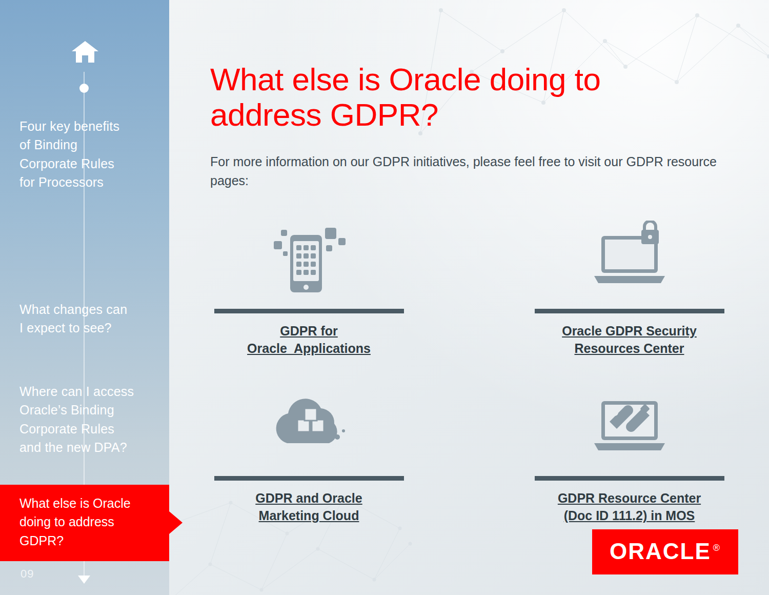Four key benefits
of Binding
Corporate Rules
for Processors
What changes can
I expect to see?
Where can I access
Oracle’s Binding
Corporate Rules
and the new DPA?
What else is Oracle
doing to address
GDPR?
09
What else is Oracle doing to
address GDPR?
For more information on our GDPR initiatives, please feel free to visit our GDPR resource pages:
GDPR for
Oracle Applications
Oracle GDPR Security
Resources Center
GDPR and Oracle
Marketing Cloud
GDPR Resource Center
(Doc ID 111.2) in MOS
ORACLE®